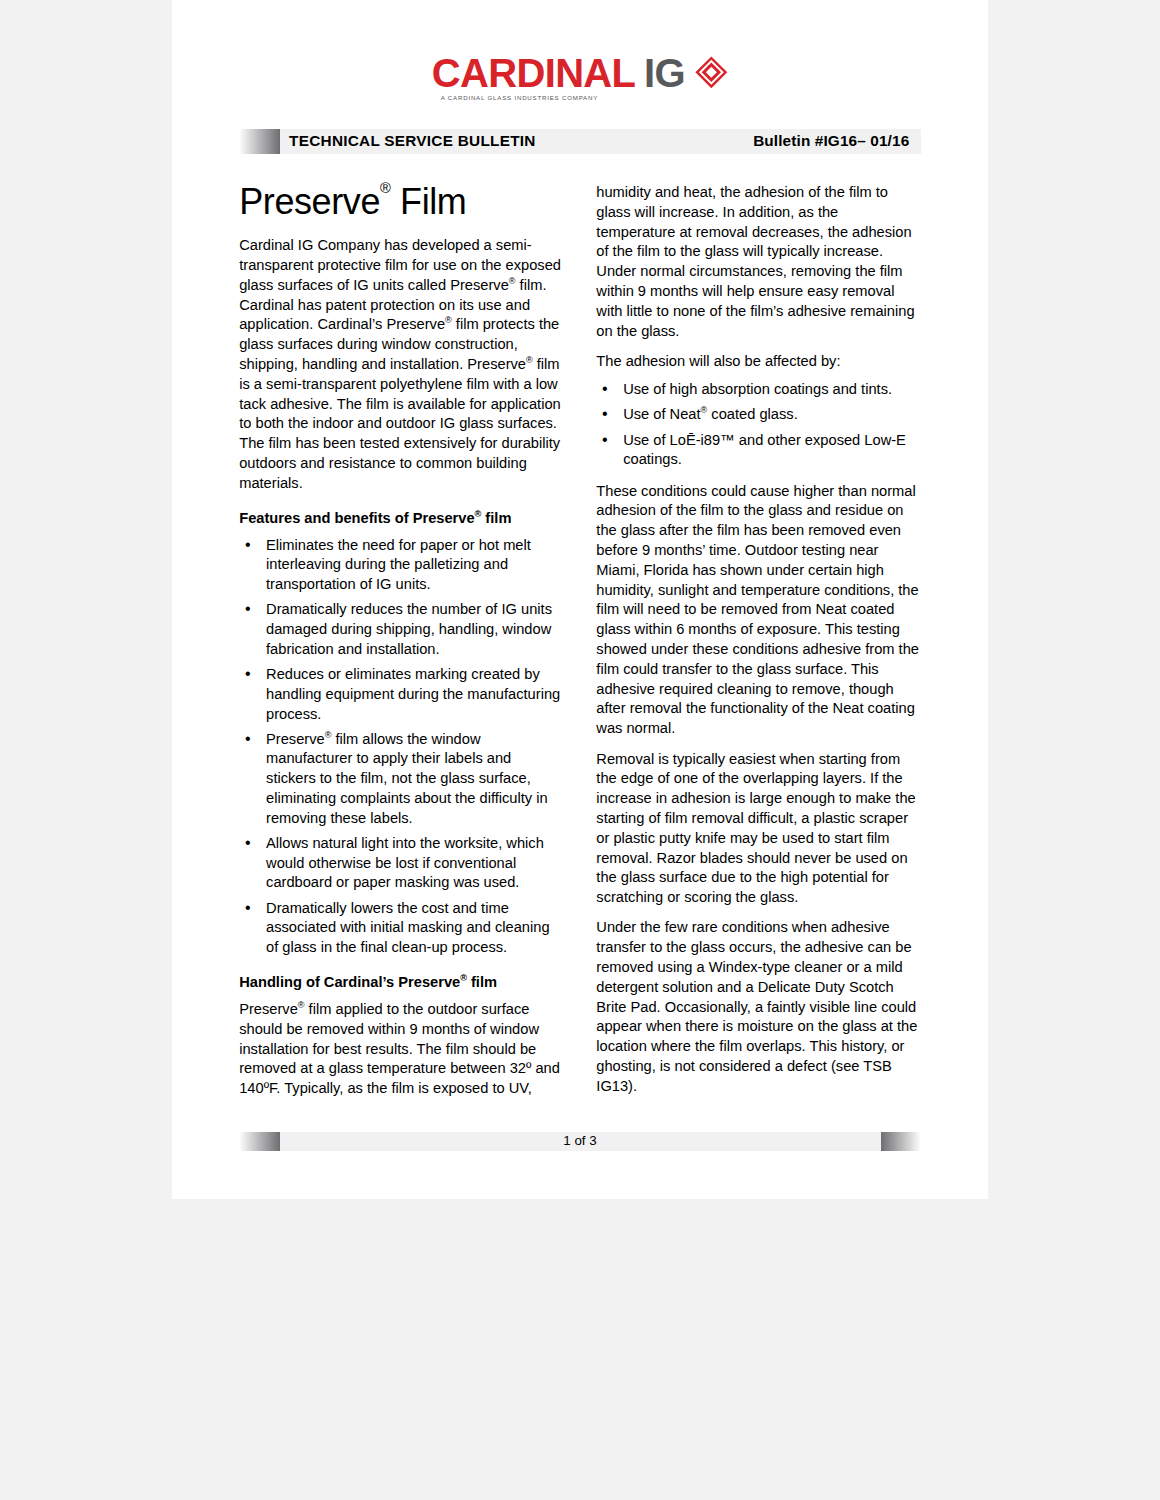CARDINAL IG
A Cardinal Glass Industries Company
TECHNICAL SERVICE BULLETIN Bulletin #IG16– 01/16
Preserve® Film
Cardinal IG Company has developed a semi-transparent protective film for use on the exposed glass surfaces of IG units called Preserve® film. Cardinal has patent protection on its use and application. Cardinal’s Preserve® film protects the glass surfaces during window construction, shipping, handling and installation. Preserve® film is a semi-transparent polyethylene film with a low tack adhesive. The film is available for application to both the indoor and outdoor IG glass surfaces. The film has been tested extensively for durability outdoors and resistance to common building materials.
Features and benefits of Preserve® film
Eliminates the need for paper or hot melt interleaving during the palletizing and transportation of IG units.
Dramatically reduces the number of IG units damaged during shipping, handling, window fabrication and installation.
Reduces or eliminates marking created by handling equipment during the manufacturing process.
Preserve® film allows the window manufacturer to apply their labels and stickers to the film, not the glass surface, eliminating complaints about the difficulty in removing these labels.
Allows natural light into the worksite, which would otherwise be lost if conventional cardboard or paper masking was used.
Dramatically lowers the cost and time associated with initial masking and cleaning of glass in the final clean-up process.
Handling of Cardinal’s Preserve® film
Preserve® film applied to the outdoor surface should be removed within 9 months of window installation for best results. The film should be removed at a glass temperature between 32º and 140ºF. Typically, as the film is exposed to UV, humidity and heat, the adhesion of the film to glass will increase. In addition, as the temperature at removal decreases, the adhesion of the film to the glass will typically increase. Under normal circumstances, removing the film within 9 months will help ensure easy removal with little to none of the film’s adhesive remaining on the glass.
The adhesion will also be affected by:
Use of high absorption coatings and tints.
Use of Neat® coated glass.
Use of LoĒ-i89™ and other exposed Low-E coatings.
These conditions could cause higher than normal adhesion of the film to the glass and residue on the glass after the film has been removed even before 9 months’ time. Outdoor testing near Miami, Florida has shown under certain high humidity, sunlight and temperature conditions, the film will need to be removed from Neat coated glass within 6 months of exposure. This testing showed under these conditions adhesive from the film could transfer to the glass surface. This adhesive required cleaning to remove, though after removal the functionality of the Neat coating was normal.
Removal is typically easiest when starting from the edge of one of the overlapping layers. If the increase in adhesion is large enough to make the starting of film removal difficult, a plastic scraper or plastic putty knife may be used to start film removal. Razor blades should never be used on the glass surface due to the high potential for scratching or scoring the glass.
Under the few rare conditions when adhesive transfer to the glass occurs, the adhesive can be removed using a Windex-type cleaner or a mild detergent solution and a Delicate Duty Scotch Brite Pad. Occasionally, a faintly visible line could appear when there is moisture on the glass at the location where the film overlaps. This history, or ghosting, is not considered a defect (see TSB IG13).
1 of 3